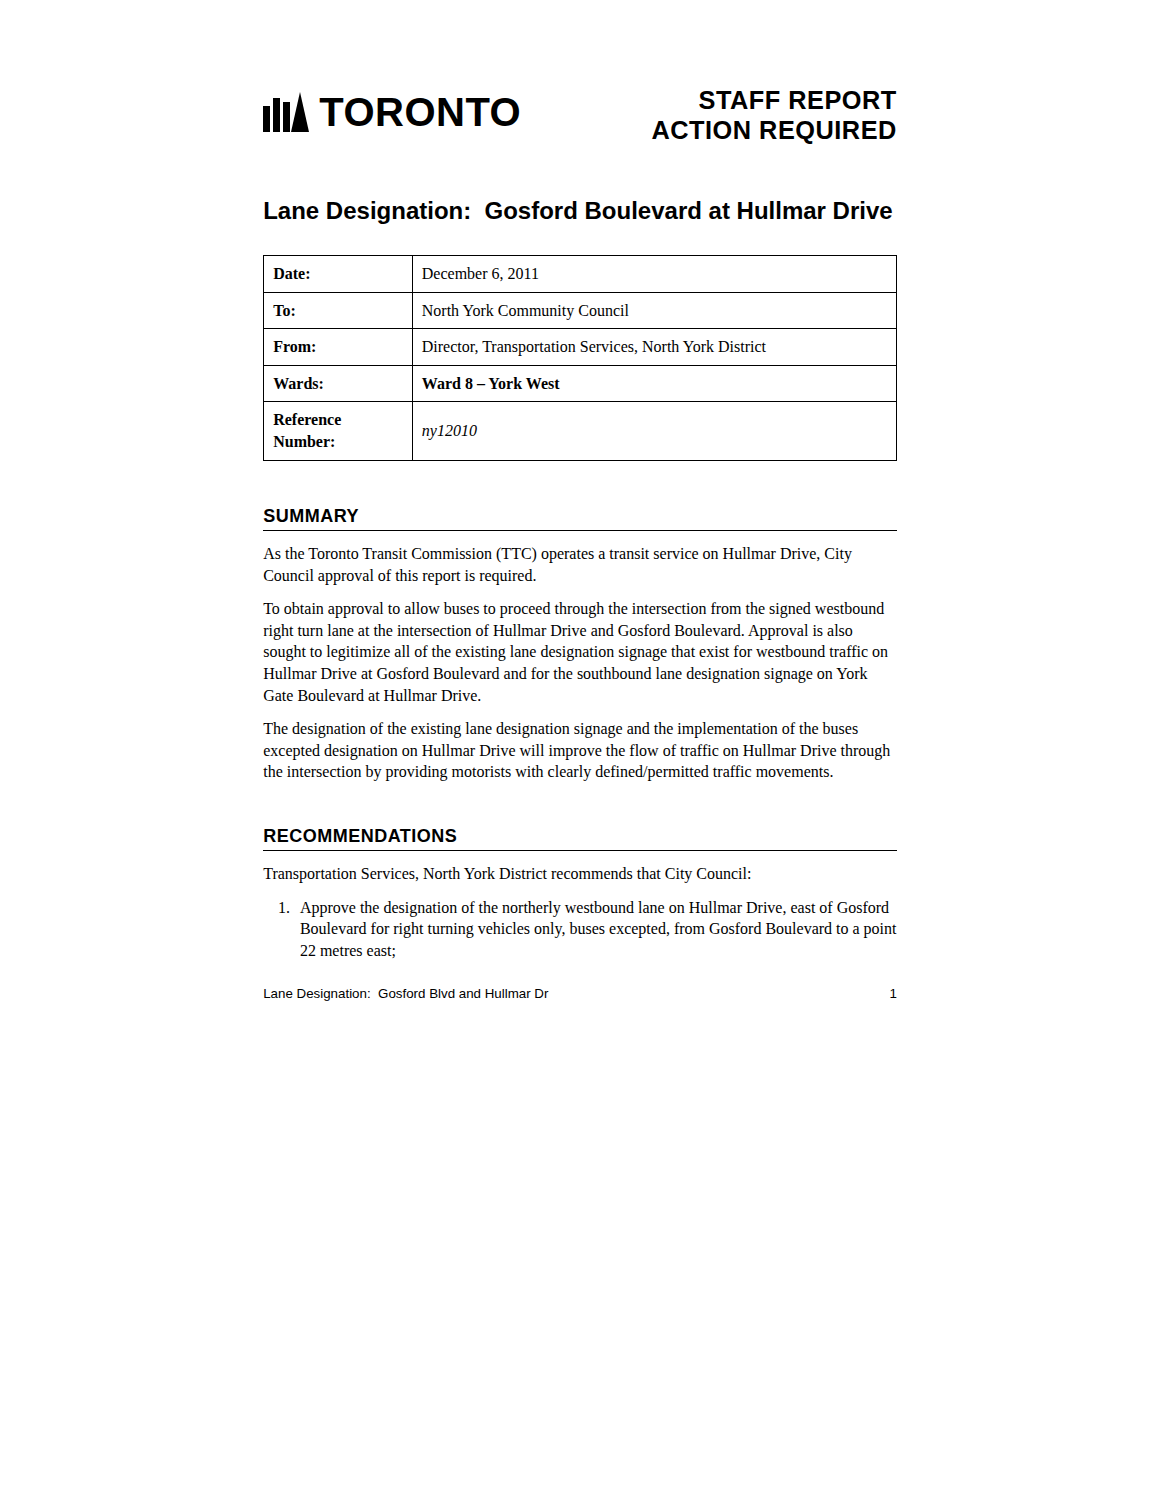TORONTO
STAFF REPORT
ACTION REQUIRED
Lane Designation: Gosford Boulevard at Hullmar Drive
| Date: | December 6, 2011 |
| To: | North York Community Council |
| From: | Director, Transportation Services, North York District |
| Wards: | Ward 8 – York West |
| Reference Number: | ny12010 |
SUMMARY
As the Toronto Transit Commission (TTC) operates a transit service on Hullmar Drive, City Council approval of this report is required.
To obtain approval to allow buses to proceed through the intersection from the signed westbound right turn lane at the intersection of Hullmar Drive and Gosford Boulevard. Approval is also sought to legitimize all of the existing lane designation signage that exist for westbound traffic on Hullmar Drive at Gosford Boulevard and for the southbound lane designation signage on York Gate Boulevard at Hullmar Drive.
The designation of the existing lane designation signage and the implementation of the buses excepted designation on Hullmar Drive will improve the flow of traffic on Hullmar Drive through the intersection by providing motorists with clearly defined/permitted traffic movements.
RECOMMENDATIONS
Transportation Services, North York District recommends that City Council:
Approve the designation of the northerly westbound lane on Hullmar Drive, east of Gosford Boulevard for right turning vehicles only, buses excepted, from Gosford Boulevard to a point 22 metres east;
Lane Designation: Gosford Blvd and Hullmar Dr 1